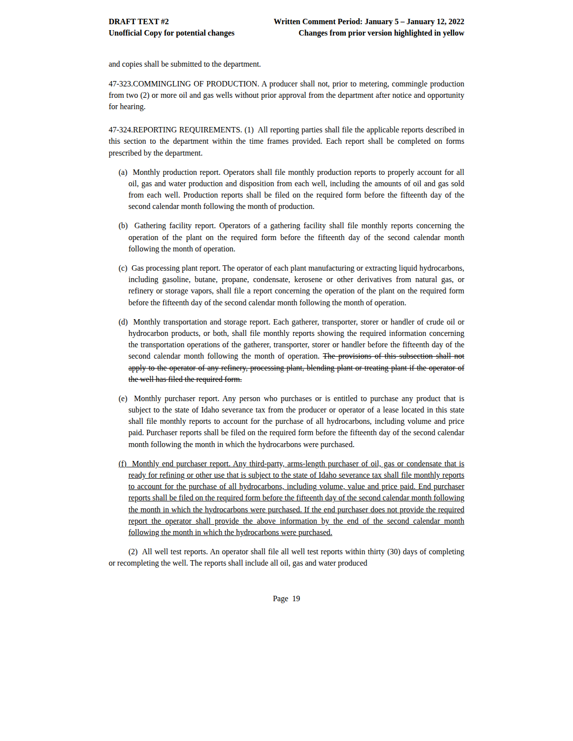DRAFT TEXT #2
Written Comment Period: January 5 – January 12, 2022
Unofficial Copy for potential changes
Changes from prior version highlighted in yellow
and copies shall be submitted to the department.
47-323.COMMINGLING OF PRODUCTION. A producer shall not, prior to metering, commingle production from two (2) or more oil and gas wells without prior approval from the department after notice and opportunity for hearing.
47-324.REPORTING REQUIREMENTS. (1) All reporting parties shall file the applicable reports described in this section to the department within the time frames provided. Each report shall be completed on forms prescribed by the department.
(a) Monthly production report. Operators shall file monthly production reports to properly account for all oil, gas and water production and disposition from each well, including the amounts of oil and gas sold from each well. Production reports shall be filed on the required form before the fifteenth day of the second calendar month following the month of production.
(b) Gathering facility report. Operators of a gathering facility shall file monthly reports concerning the operation of the plant on the required form before the fifteenth day of the second calendar month following the month of operation.
(c) Gas processing plant report. The operator of each plant manufacturing or extracting liquid hydrocarbons, including gasoline, butane, propane, condensate, kerosene or other derivatives from natural gas, or refinery or storage vapors, shall file a report concerning the operation of the plant on the required form before the fifteenth day of the second calendar month following the month of operation.
(d) Monthly transportation and storage report. Each gatherer, transporter, storer or handler of crude oil or hydrocarbon products, or both, shall file monthly reports showing the required information concerning the transportation operations of the gatherer, transporter, storer or handler before the fifteenth day of the second calendar month following the month of operation. The provisions of this subsection shall not apply to the operator of any refinery, processing plant, blending plant or treating plant if the operator of the well has filed the required form.
(e) Monthly purchaser report. Any person who purchases or is entitled to purchase any product that is subject to the state of Idaho severance tax from the producer or operator of a lease located in this state shall file monthly reports to account for the purchase of all hydrocarbons, including volume and price paid. Purchaser reports shall be filed on the required form before the fifteenth day of the second calendar month following the month in which the hydrocarbons were purchased.
(f) Monthly end purchaser report. Any third-party, arms-length purchaser of oil, gas or condensate that is ready for refining or other use that is subject to the state of Idaho severance tax shall file monthly reports to account for the purchase of all hydrocarbons, including volume, value and price paid. End purchaser reports shall be filed on the required form before the fifteenth day of the second calendar month following the month in which the hydrocarbons were purchased. If the end purchaser does not provide the required report the operator shall provide the above information by the end of the second calendar month following the month in which the hydrocarbons were purchased.
(2) All well test reports. An operator shall file all well test reports within thirty (30) days of completing or recompleting the well. The reports shall include all oil, gas and water produced
Page 19